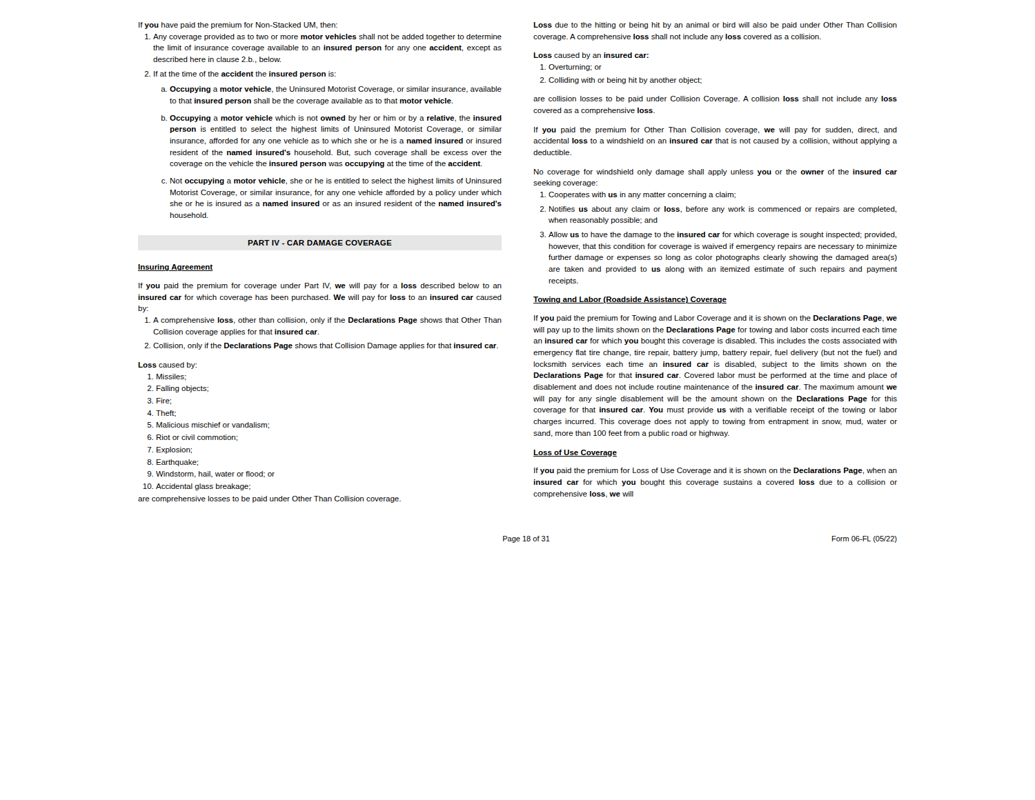If you have paid the premium for Non-Stacked UM, then:
Any coverage provided as to two or more motor vehicles shall not be added together to determine the limit of insurance coverage available to an insured person for any one accident, except as described here in clause 2.b., below.
If at the time of the accident the insured person is:
Occupying a motor vehicle, the Uninsured Motorist Coverage, or similar insurance, available to that insured person shall be the coverage available as to that motor vehicle.
Occupying a motor vehicle which is not owned by her or him or by a relative, the insured person is entitled to select the highest limits of Uninsured Motorist Coverage, or similar insurance, afforded for any one vehicle as to which she or he is a named insured or insured resident of the named insured's household. But, such coverage shall be excess over the coverage on the vehicle the insured person was occupying at the time of the accident.
Not occupying a motor vehicle, she or he is entitled to select the highest limits of Uninsured Motorist Coverage, or similar insurance, for any one vehicle afforded by a policy under which she or he is insured as a named insured or as an insured resident of the named insured's household.
PART IV - CAR DAMAGE COVERAGE
Insuring Agreement
If you paid the premium for coverage under Part IV, we will pay for a loss described below to an insured car for which coverage has been purchased. We will pay for loss to an insured car caused by:
A comprehensive loss, other than collision, only if the Declarations Page shows that Other Than Collision coverage applies for that insured car.
Collision, only if the Declarations Page shows that Collision Damage applies for that insured car.
Loss caused by:
Missiles;
Falling objects;
Fire;
Theft;
Malicious mischief or vandalism;
Riot or civil commotion;
Explosion;
Earthquake;
Windstorm, hail, water or flood; or
Accidental glass breakage;
are comprehensive losses to be paid under Other Than Collision coverage.
Loss due to the hitting or being hit by an animal or bird will also be paid under Other Than Collision coverage. A comprehensive loss shall not include any loss covered as a collision.
Loss caused by an insured car:
Overturning; or
Colliding with or being hit by another object;
are collision losses to be paid under Collision Coverage. A collision loss shall not include any loss covered as a comprehensive loss.
If you paid the premium for Other Than Collision coverage, we will pay for sudden, direct, and accidental loss to a windshield on an insured car that is not caused by a collision, without applying a deductible.
No coverage for windshield only damage shall apply unless you or the owner of the insured car seeking coverage:
Cooperates with us in any matter concerning a claim;
Notifies us about any claim or loss, before any work is commenced or repairs are completed, when reasonably possible; and
Allow us to have the damage to the insured car for which coverage is sought inspected; provided, however, that this condition for coverage is waived if emergency repairs are necessary to minimize further damage or expenses so long as color photographs clearly showing the damaged area(s) are taken and provided to us along with an itemized estimate of such repairs and payment receipts.
Towing and Labor (Roadside Assistance) Coverage
If you paid the premium for Towing and Labor Coverage and it is shown on the Declarations Page, we will pay up to the limits shown on the Declarations Page for towing and labor costs incurred each time an insured car for which you bought this coverage is disabled. This includes the costs associated with emergency flat tire change, tire repair, battery jump, battery repair, fuel delivery (but not the fuel) and locksmith services each time an insured car is disabled, subject to the limits shown on the Declarations Page for that insured car. Covered labor must be performed at the time and place of disablement and does not include routine maintenance of the insured car. The maximum amount we will pay for any single disablement will be the amount shown on the Declarations Page for this coverage for that insured car. You must provide us with a verifiable receipt of the towing or labor charges incurred. This coverage does not apply to towing from entrapment in snow, mud, water or sand, more than 100 feet from a public road or highway.
Loss of Use Coverage
If you paid the premium for Loss of Use Coverage and it is shown on the Declarations Page, when an insured car for which you bought this coverage sustains a covered loss due to a collision or comprehensive loss, we will
Page 18 of 31
Form 06-FL (05/22)